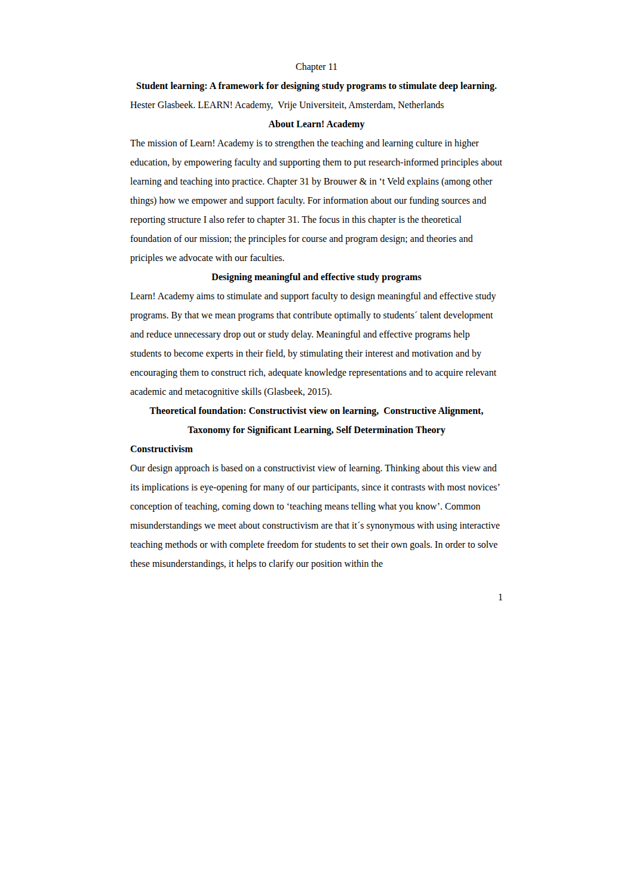Chapter 11
Student learning: A framework for designing study programs to stimulate deep learning.
Hester Glasbeek. LEARN! Academy, Vrije Universiteit, Amsterdam, Netherlands
About Learn! Academy
The mission of Learn! Academy is to strengthen the teaching and learning culture in higher education, by empowering faculty and supporting them to put research-informed principles about learning and teaching into practice. Chapter 31 by Brouwer & in ‘t Veld explains (among other things) how we empower and support faculty. For information about our funding sources and reporting structure I also refer to chapter 31. The focus in this chapter is the theoretical foundation of our mission; the principles for course and program design; and theories and priciples we advocate with our faculties.
Designing meaningful and effective study programs
Learn! Academy aims to stimulate and support faculty to design meaningful and effective study programs. By that we mean programs that contribute optimally to students´ talent development and reduce unnecessary drop out or study delay. Meaningful and effective programs help students to become experts in their field, by stimulating their interest and motivation and by encouraging them to construct rich, adequate knowledge representations and to acquire relevant academic and metacognitive skills (Glasbeek, 2015).
Theoretical foundation: Constructivist view on learning, Constructive Alignment, Taxonomy for Significant Learning, Self Determination Theory
Constructivism
Our design approach is based on a constructivist view of learning. Thinking about this view and its implications is eye-opening for many of our participants, since it contrasts with most novices’ conception of teaching, coming down to ‘teaching means telling what you know’. Common misunderstandings we meet about constructivism are that it´s synonymous with using interactive teaching methods or with complete freedom for students to set their own goals. In order to solve these misunderstandings, it helps to clarify our position within the
1